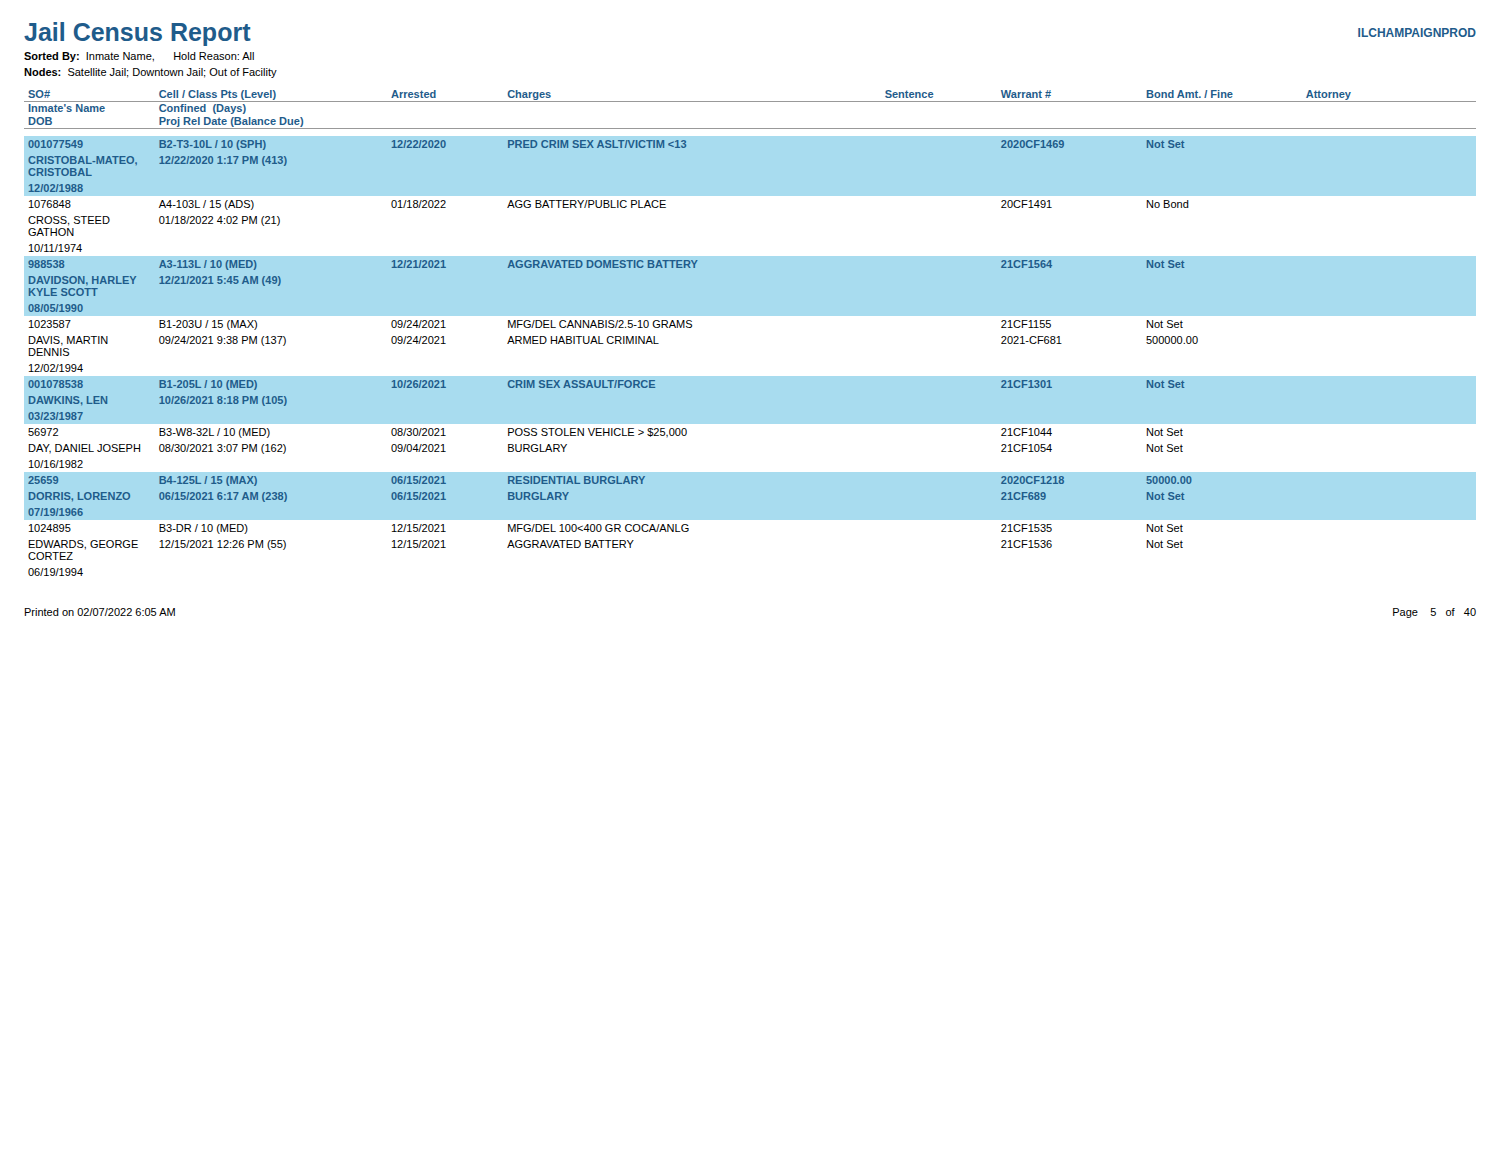Jail Census Report
ILCHAMPAIGNPROD
Sorted By: Inmate Name, Hold Reason: All
Nodes: Satellite Jail; Downtown Jail; Out of Facility
| SO# | Cell / Class Pts (Level) | Arrested | Charges | Sentence | Warrant # | Bond Amt. / Fine | Attorney |
| --- | --- | --- | --- | --- | --- | --- | --- |
| Inmate's Name | Confined (Days) | | | | | | |
| DOB | Proj Rel Date (Balance Due) | | | | | | |
| 001077549 | B2-T3-10L / 10 (SPH) | 12/22/2020 | PRED CRIM SEX ASLT/VICTIM <13 | | 2020CF1469 | Not Set | |
| CRISTOBAL-MATEO, CRISTOBAL | 12/22/2020 1:17 PM (413) | | | | | | |
| 12/02/1988 | | | | | | | |
| 1076848 | A4-103L / 15 (ADS) | 01/18/2022 | AGG BATTERY/PUBLIC PLACE | | 20CF1491 | No Bond | |
| CROSS, STEED GATHON | 01/18/2022 4:02 PM (21) | | | | | | |
| 10/11/1974 | | | | | | | |
| 988538 | A3-113L / 10 (MED) | 12/21/2021 | AGGRAVATED DOMESTIC BATTERY | | 21CF1564 | Not Set | |
| DAVIDSON, HARLEY KYLE SCOTT | 12/21/2021 5:45 AM (49) | | | | | | |
| 08/05/1990 | | | | | | | |
| 1023587 | B1-203U / 15 (MAX) | 09/24/2021 | MFG/DEL CANNABIS/2.5-10 GRAMS | | 21CF1155 | Not Set | |
| DAVIS, MARTIN DENNIS | 09/24/2021 9:38 PM (137) | 09/24/2021 | ARMED HABITUAL CRIMINAL | | 2021-CF681 | 500000.00 | |
| 12/02/1994 | | | | | | | |
| 001078538 | B1-205L / 10 (MED) | 10/26/2021 | CRIM SEX ASSAULT/FORCE | | 21CF1301 | Not Set | |
| DAWKINS, LEN | 10/26/2021 8:18 PM (105) | | | | | | |
| 03/23/1987 | | | | | | | |
| 56972 | B3-W8-32L / 10 (MED) | 08/30/2021 | POSS STOLEN VEHICLE > $25,000 | | 21CF1044 | Not Set | |
| DAY, DANIEL JOSEPH | 08/30/2021 3:07 PM (162) | 09/04/2021 | BURGLARY | | 21CF1054 | Not Set | |
| 10/16/1982 | | | | | | | |
| 25659 | B4-125L / 15 (MAX) | 06/15/2021 | RESIDENTIAL BURGLARY | | 2020CF1218 | 50000.00 | |
| DORRIS, LORENZO | 06/15/2021 6:17 AM (238) | 06/15/2021 | BURGLARY | | 21CF689 | Not Set | |
| 07/19/1966 | | | | | | | |
| 1024895 | B3-DR / 10 (MED) | 12/15/2021 | MFG/DEL 100<400 GR COCA/ANLG | | 21CF1535 | Not Set | |
| EDWARDS, GEORGE CORTEZ | 12/15/2021 12:26 PM (55) | 12/15/2021 | AGGRAVATED BATTERY | | 21CF1536 | Not Set | |
| 06/19/1994 | | | | | | | |
Printed on 02/07/2022 6:05 AM Page 5 of 40